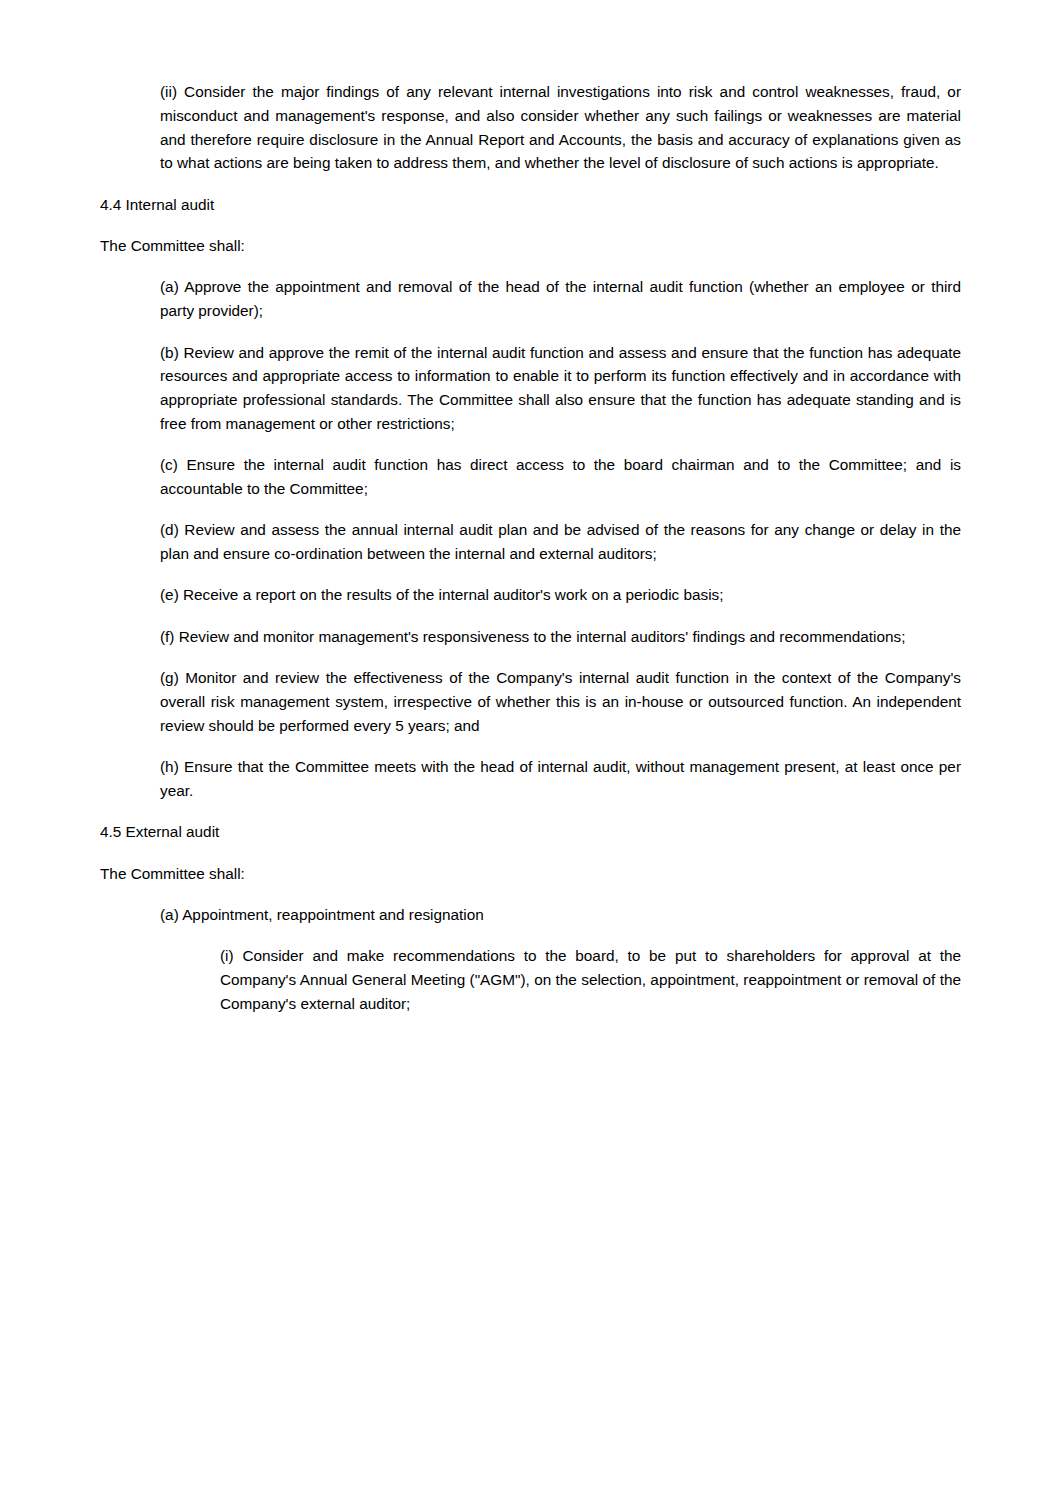(ii) Consider the major findings of any relevant internal investigations into risk and control weaknesses, fraud, or misconduct and management's response, and also consider whether any such failings or weaknesses are material and therefore require disclosure in the Annual Report and Accounts, the basis and accuracy of explanations given as to what actions are being taken to address them, and whether the level of disclosure of such actions is appropriate.
4.4 Internal audit
The Committee shall:
(a) Approve the appointment and removal of the head of the internal audit function (whether an employee or third party provider);
(b) Review and approve the remit of the internal audit function and assess and ensure that the function has adequate resources and appropriate access to information to enable it to perform its function effectively and in accordance with appropriate professional standards. The Committee shall also ensure that the function has adequate standing and is free from management or other restrictions;
(c) Ensure the internal audit function has direct access to the board chairman and to the Committee; and is accountable to the Committee;
(d) Review and assess the annual internal audit plan and be advised of the reasons for any change or delay in the plan and ensure co-ordination between the internal and external auditors;
(e) Receive a report on the results of the internal auditor's work on a periodic basis;
(f) Review and monitor management's responsiveness to the internal auditors' findings and recommendations;
(g) Monitor and review the effectiveness of the Company's internal audit function in the context of the Company's overall risk management system, irrespective of whether this is an in-house or outsourced function. An independent review should be performed every 5 years; and
(h) Ensure that the Committee meets with the head of internal audit, without management present, at least once per year.
4.5 External audit
The Committee shall:
(a) Appointment, reappointment and resignation
(i) Consider and make recommendations to the board, to be put to shareholders for approval at the Company's Annual General Meeting ("AGM"), on the selection, appointment, reappointment or removal of the Company's external auditor;